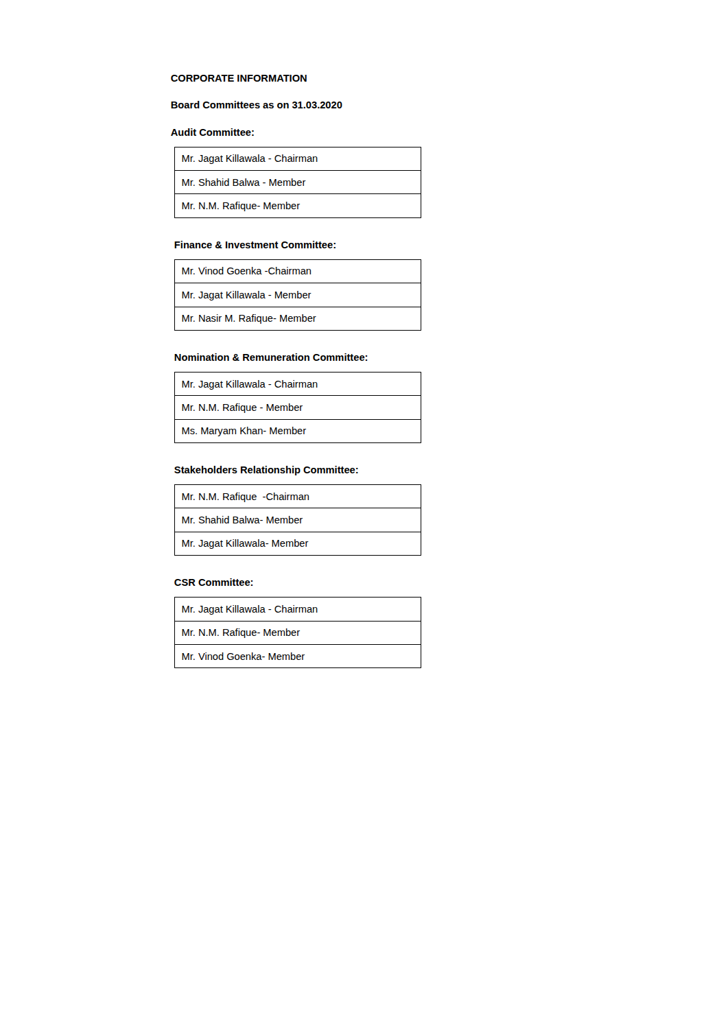CORPORATE INFORMATION
Board Committees as on 31.03.2020
Audit Committee:
| Mr. Jagat Killawala - Chairman |
| Mr. Shahid Balwa - Member |
| Mr. N.M. Rafique- Member |
Finance & Investment Committee:
| Mr. Vinod Goenka -Chairman |
| Mr. Jagat Killawala - Member |
| Mr. Nasir M. Rafique- Member |
Nomination & Remuneration Committee:
| Mr. Jagat Killawala - Chairman |
| Mr. N.M. Rafique - Member |
| Ms. Maryam Khan- Member |
Stakeholders Relationship Committee:
| Mr. N.M. Rafique -Chairman |
| Mr. Shahid Balwa- Member |
| Mr. Jagat Killawala- Member |
CSR Committee:
| Mr. Jagat Killawala - Chairman |
| Mr. N.M. Rafique- Member |
| Mr. Vinod Goenka- Member |